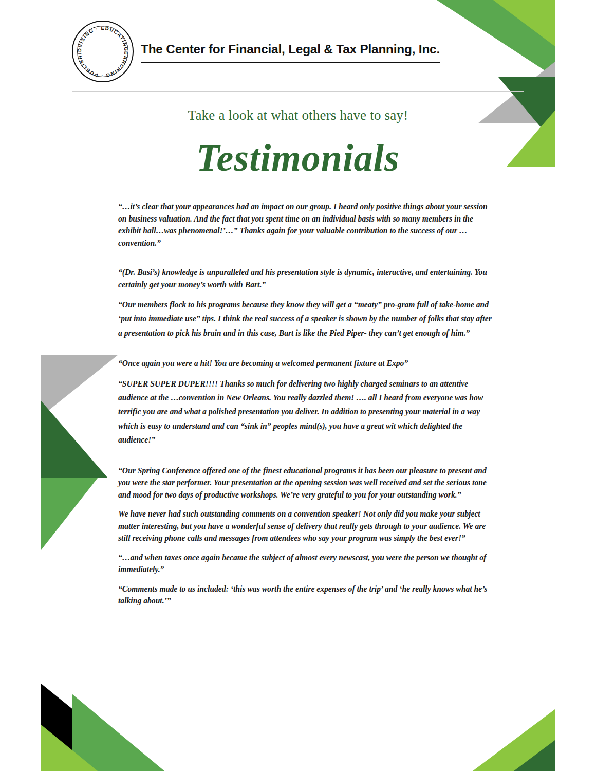ADVISING · EDUCATING · RESEARCHING · PUBLISHING ·
The Center for Financial, Legal & Tax Planning, Inc.
Take a look at what others have to say!
Testimonials
“…it’s clear that your appearances had an impact on our group. I heard only positive things about your session on business valuation. And the fact that you spent time on an individual basis with so many members in the exhibit hall…was phenomenal!’…” Thanks again for your valuable contribution to the success of our …convention.”
“(Dr. Basi’s) knowledge is unparalleled and his presentation style is dynamic, interactive, and entertaining. You certainly get your money’s worth with Bart.”
“Our members flock to his programs because they know they will get a “meaty” pro-gram full of take-home and ‘put into immediate use” tips. I think the real success of a speaker is shown by the number of folks that stay after a presentation to pick his brain and in this case, Bart is like the Pied Piper- they can’t get enough of him.”
“Once again you were a hit! You are becoming a welcomed permanent fixture at Expo”
“SUPER SUPER DUPER!!!! Thanks so much for delivering two highly charged seminars to an attentive audience at the …convention in New Orleans. You really dazzled them! …. all I heard from everyone was how terrific you are and what a polished presentation you deliver. In addition to presenting your material in a way which is easy to understand and can “sink in” peoples mind(s), you have a great wit which delighted the audience!”
“Our Spring Conference offered one of the finest educational programs it has been our pleasure to present and you were the star performer. Your presentation at the opening session was well received and set the serious tone and mood for two days of productive workshops. We’re very grateful to you for your outstanding work.”
We have never had such outstanding comments on a convention speaker! Not only did you make your subject matter interesting, but you have a wonderful sense of delivery that really gets through to your audience. We are still receiving phone calls and messages from attendees who say your program was simply the best ever!”
“…and when taxes once again became the subject of almost every newscast, you were the person we thought of immediately.”
“Comments made to us included: ‘this was worth the entire expenses of the trip’ and ‘he really knows what he’s talking about.’”